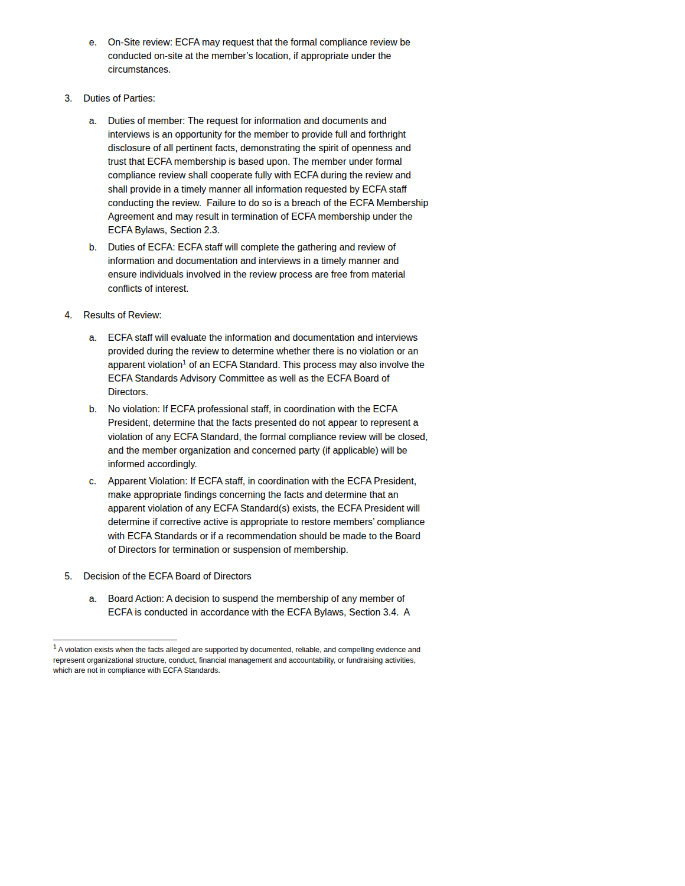e. On-Site review: ECFA may request that the formal compliance review be conducted on-site at the member’s location, if appropriate under the circumstances.
3. Duties of Parties:
a. Duties of member: The request for information and documents and interviews is an opportunity for the member to provide full and forthright disclosure of all pertinent facts, demonstrating the spirit of openness and trust that ECFA membership is based upon. The member under formal compliance review shall cooperate fully with ECFA during the review and shall provide in a timely manner all information requested by ECFA staff conducting the review. Failure to do so is a breach of the ECFA Membership Agreement and may result in termination of ECFA membership under the ECFA Bylaws, Section 2.3.
b. Duties of ECFA: ECFA staff will complete the gathering and review of information and documentation and interviews in a timely manner and ensure individuals involved in the review process are free from material conflicts of interest.
4. Results of Review:
a. ECFA staff will evaluate the information and documentation and interviews provided during the review to determine whether there is no violation or an apparent violation1 of an ECFA Standard. This process may also involve the ECFA Standards Advisory Committee as well as the ECFA Board of Directors.
b. No violation: If ECFA professional staff, in coordination with the ECFA President, determine that the facts presented do not appear to represent a violation of any ECFA Standard, the formal compliance review will be closed, and the member organization and concerned party (if applicable) will be informed accordingly.
c. Apparent Violation: If ECFA staff, in coordination with the ECFA President, make appropriate findings concerning the facts and determine that an apparent violation of any ECFA Standard(s) exists, the ECFA President will determine if corrective active is appropriate to restore members’ compliance with ECFA Standards or if a recommendation should be made to the Board of Directors for termination or suspension of membership.
5. Decision of the ECFA Board of Directors
a. Board Action: A decision to suspend the membership of any member of ECFA is conducted in accordance with the ECFA Bylaws, Section 3.4. A
1 A violation exists when the facts alleged are supported by documented, reliable, and compelling evidence and represent organizational structure, conduct, financial management and accountability, or fundraising activities, which are not in compliance with ECFA Standards.